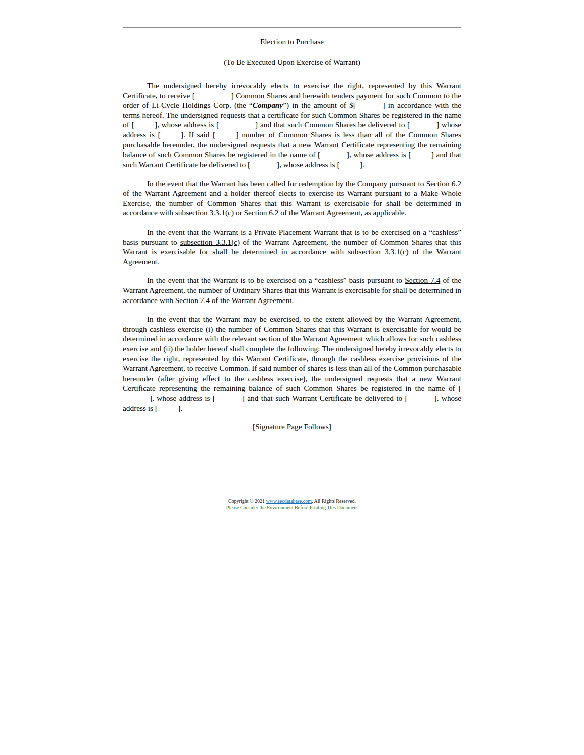Election to Purchase
(To Be Executed Upon Exercise of Warrant)
The undersigned hereby irrevocably elects to exercise the right, represented by this Warrant Certificate, to receive [ ] Common Shares and herewith tenders payment for such Common to the order of Li-Cycle Holdings Corp. (the “Company”) in the amount of $[ ] in accordance with the terms hereof. The undersigned requests that a certificate for such Common Shares be registered in the name of [ ], whose address is [ ] and that such Common Shares be delivered to [ ] whose address is [ ]. If said [ ] number of Common Shares is less than all of the Common Shares purchasable hereunder, the undersigned requests that a new Warrant Certificate representing the remaining balance of such Common Shares be registered in the name of [ ], whose address is [ ] and that such Warrant Certificate be delivered to [ ], whose address is [ ].
In the event that the Warrant has been called for redemption by the Company pursuant to Section 6.2 of the Warrant Agreement and a holder thereof elects to exercise its Warrant pursuant to a Make-Whole Exercise, the number of Common Shares that this Warrant is exercisable for shall be determined in accordance with subsection 3.3.1(c) or Section 6.2 of the Warrant Agreement, as applicable.
In the event that the Warrant is a Private Placement Warrant that is to be exercised on a “cashless” basis pursuant to subsection 3.3.1(c) of the Warrant Agreement, the number of Common Shares that this Warrant is exercisable for shall be determined in accordance with subsection 3.3.1(c) of the Warrant Agreement.
In the event that the Warrant is to be exercised on a “cashless” basis pursuant to Section 7.4 of the Warrant Agreement, the number of Ordinary Shares that this Warrant is exercisable for shall be determined in accordance with Section 7.4 of the Warrant Agreement.
In the event that the Warrant may be exercised, to the extent allowed by the Warrant Agreement, through cashless exercise (i) the number of Common Shares that this Warrant is exercisable for would be determined in accordance with the relevant section of the Warrant Agreement which allows for such cashless exercise and (ii) the holder hereof shall complete the following: The undersigned hereby irrevocably elects to exercise the right, represented by this Warrant Certificate, through the cashless exercise provisions of the Warrant Agreement, to receive Common. If said number of shares is less than all of the Common purchasable hereunder (after giving effect to the cashless exercise), the undersigned requests that a new Warrant Certificate representing the remaining balance of such Common Shares be registered in the name of [ ], whose address is [ ] and that such Warrant Certificate be delivered to [ ], whose address is [ ].
[Signature Page Follows]
Copyright © 2021 www.secdatabase.com. All Rights Reserved.
Please Consider the Environment Before Printing This Document